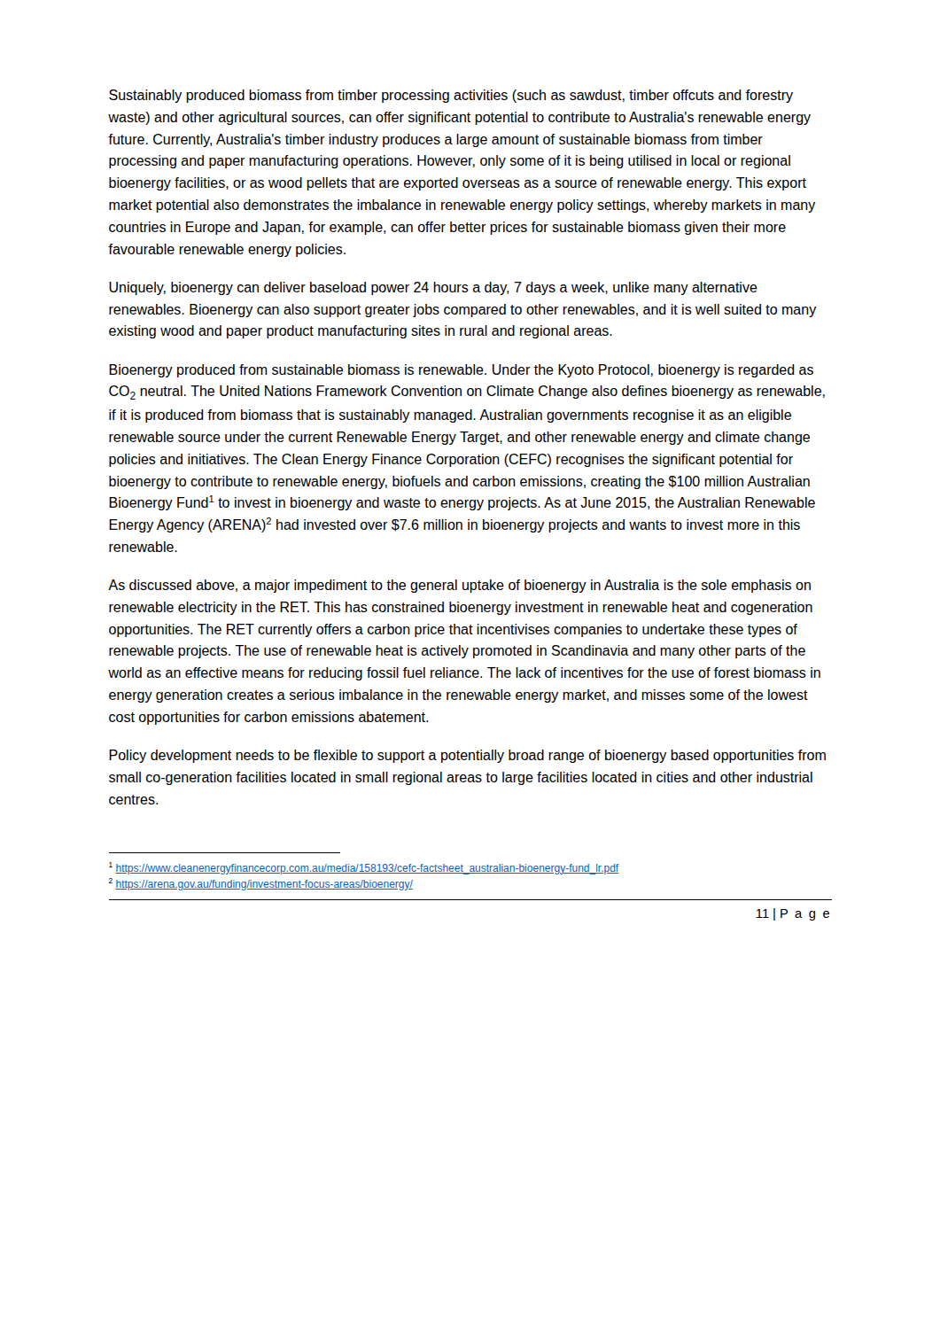Sustainably produced biomass from timber processing activities (such as sawdust, timber offcuts and forestry waste) and other agricultural sources, can offer significant potential to contribute to Australia's renewable energy future. Currently, Australia's timber industry produces a large amount of sustainable biomass from timber processing and paper manufacturing operations. However, only some of it is being utilised in local or regional bioenergy facilities, or as wood pellets that are exported overseas as a source of renewable energy. This export market potential also demonstrates the imbalance in renewable energy policy settings, whereby markets in many countries in Europe and Japan, for example, can offer better prices for sustainable biomass given their more favourable renewable energy policies.
Uniquely, bioenergy can deliver baseload power 24 hours a day, 7 days a week, unlike many alternative renewables. Bioenergy can also support greater jobs compared to other renewables, and it is well suited to many existing wood and paper product manufacturing sites in rural and regional areas.
Bioenergy produced from sustainable biomass is renewable. Under the Kyoto Protocol, bioenergy is regarded as CO2 neutral. The United Nations Framework Convention on Climate Change also defines bioenergy as renewable, if it is produced from biomass that is sustainably managed. Australian governments recognise it as an eligible renewable source under the current Renewable Energy Target, and other renewable energy and climate change policies and initiatives. The Clean Energy Finance Corporation (CEFC) recognises the significant potential for bioenergy to contribute to renewable energy, biofuels and carbon emissions, creating the $100 million Australian Bioenergy Fund1 to invest in bioenergy and waste to energy projects. As at June 2015, the Australian Renewable Energy Agency (ARENA)2 had invested over $7.6 million in bioenergy projects and wants to invest more in this renewable.
As discussed above, a major impediment to the general uptake of bioenergy in Australia is the sole emphasis on renewable electricity in the RET. This has constrained bioenergy investment in renewable heat and cogeneration opportunities. The RET currently offers a carbon price that incentivises companies to undertake these types of renewable projects. The use of renewable heat is actively promoted in Scandinavia and many other parts of the world as an effective means for reducing fossil fuel reliance. The lack of incentives for the use of forest biomass in energy generation creates a serious imbalance in the renewable energy market, and misses some of the lowest cost opportunities for carbon emissions abatement.
Policy development needs to be flexible to support a potentially broad range of bioenergy based opportunities from small co-generation facilities located in small regional areas to large facilities located in cities and other industrial centres.
1 https://www.cleanenergyfinancecorp.com.au/media/158193/cefc-factsheet_australian-bioenergy-fund_lr.pdf
2 https://arena.gov.au/funding/investment-focus-areas/bioenergy/
11 | P a g e